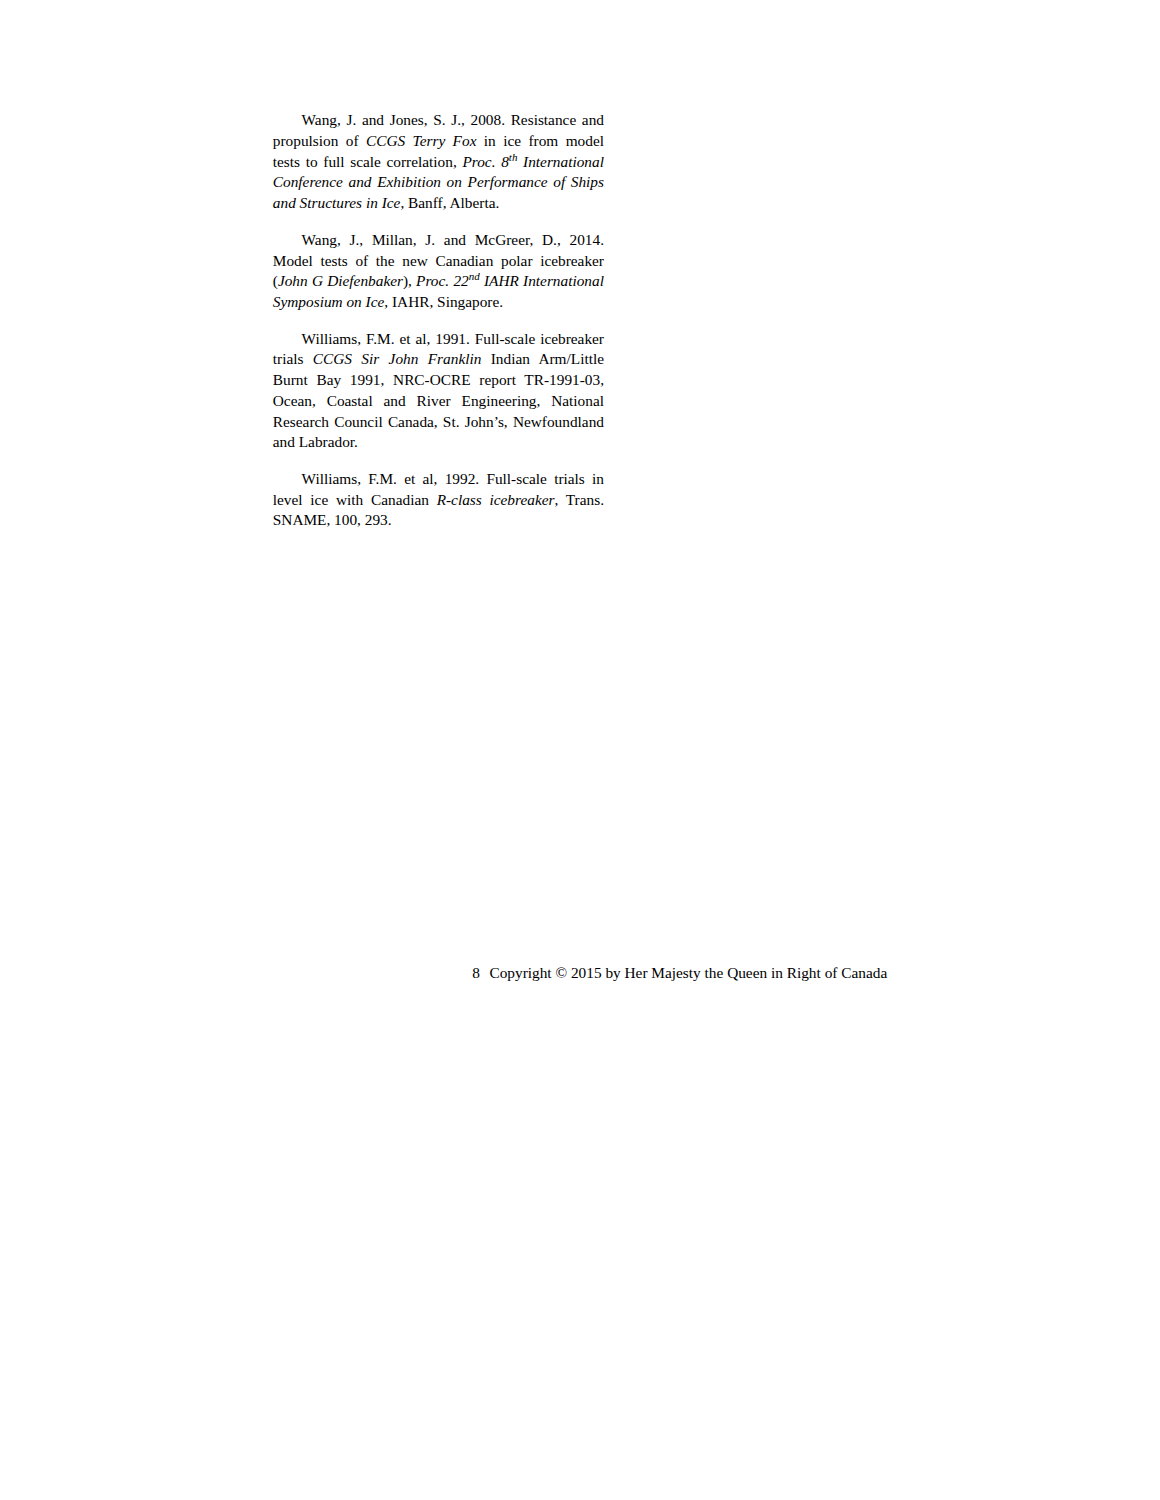Wang, J. and Jones, S. J., 2008. Resistance and propulsion of CCGS Terry Fox in ice from model tests to full scale correlation, Proc. 8th International Conference and Exhibition on Performance of Ships and Structures in Ice, Banff, Alberta.
Wang, J., Millan, J. and McGreer, D., 2014. Model tests of the new Canadian polar icebreaker (John G Diefenbaker), Proc. 22nd IAHR International Symposium on Ice, IAHR, Singapore.
Williams, F.M. et al, 1991. Full-scale icebreaker trials CCGS Sir John Franklin Indian Arm/Little Burnt Bay 1991, NRC-OCRE report TR-1991-03, Ocean, Coastal and River Engineering, National Research Council Canada, St. John’s, Newfoundland and Labrador.
Williams, F.M. et al, 1992. Full-scale trials in level ice with Canadian R-class icebreaker, Trans. SNAME, 100, 293.
8 Copyright © 2015 by Her Majesty the Queen in Right of Canada